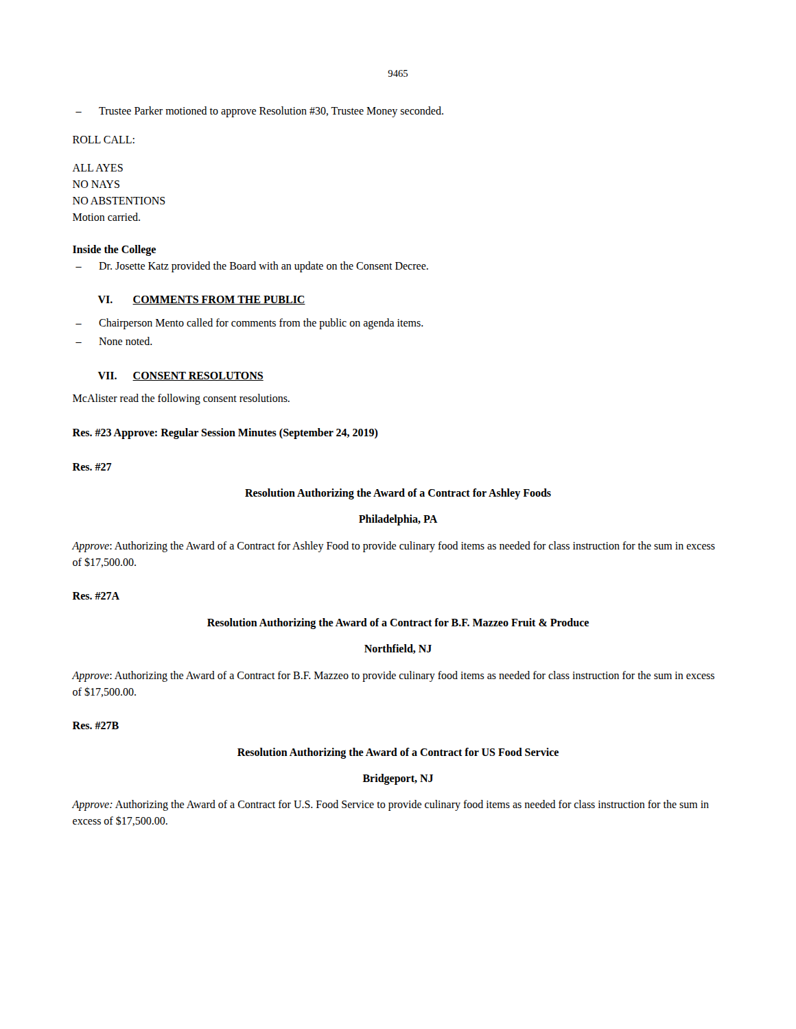9465
Trustee Parker motioned to approve Resolution #30, Trustee Money seconded.
ROLL CALL:
ALL AYES
NO NAYS
NO ABSTENTIONS
Motion carried.
Inside the College
Dr. Josette Katz provided the Board with an update on the Consent Decree.
VI. COMMENTS FROM THE PUBLIC
Chairperson Mento called for comments from the public on agenda items.
None noted.
VII. CONSENT RESOLUTONS
McAlister read the following consent resolutions.
Res. #23 Approve: Regular Session Minutes (September 24, 2019)
Res. #27
Resolution Authorizing the Award of a Contract for Ashley Foods
Philadelphia, PA
Approve: Authorizing the Award of a Contract for Ashley Food to provide culinary food items as needed for class instruction for the sum in excess of $17,500.00.
Res. #27A
Resolution Authorizing the Award of a Contract for B.F. Mazzeo Fruit & Produce
Northfield, NJ
Approve: Authorizing the Award of a Contract for B.F. Mazzeo to provide culinary food items as needed for class instruction for the sum in excess of $17,500.00.
Res. #27B
Resolution Authorizing the Award of a Contract for US Food Service
Bridgeport, NJ
Approve: Authorizing the Award of a Contract for U.S. Food Service to provide culinary food items as needed for class instruction for the sum in excess of $17,500.00.